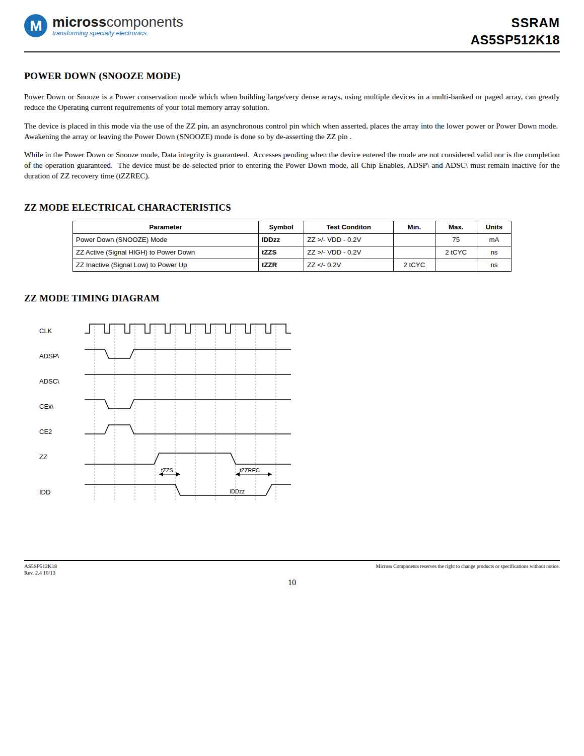M
microsscomponents
transforming specialty electronics
SSRAM
AS5SP512K18
POWER DOWN (SNOOZE MODE)
Power Down or Snooze is a Power conservation mode which when building large/very dense arrays, using multiple devices in a multi-banked or paged array, can greatly reduce the Operating current requirements of your total memory array solution.
The device is placed in this mode via the use of the ZZ pin, an asynchronous control pin which when asserted, places the array into the lower power or Power Down mode. Awakening the array or leaving the Power Down (SNOOZE) mode is done so by de-asserting the ZZ pin .
While in the Power Down or Snooze mode, Data integrity is guaranteed. Accesses pending when the device entered the mode are not considered valid nor is the completion of the operation guaranteed. The device must be de-selected prior to entering the Power Down mode, all Chip Enables, ADSP\ and ADSC\ must remain inactive for the duration of ZZ recovery time (tZZREC).
ZZ MODE ELECTRICAL CHARACTERISTICS
| Parameter | Symbol | Test Conditon | Min. | Max. | Units |
| --- | --- | --- | --- | --- | --- |
| Power Down (SNOOZE) Mode | IDDzz | ZZ >/- VDD - 0.2V | | 75 | mA |
| ZZ Active (Signal HIGH) to Power Down | tZZS | ZZ >/- VDD - 0.2V | | 2 tCYC | ns |
| ZZ Inactive (Signal Low) to Power Up | tZZR | ZZ </- 0.2V | 2 tCYC | | ns |
ZZ MODE TIMING DIAGRAM
CLK ADSP\ ADSC\ CEx\ CE2 ZZ IDD tZZS tZZREC IDDzz
AS5SP512K18
Rev. 2.4 10/13
Micross Components reserves the right to change products or specifications without notice.
10